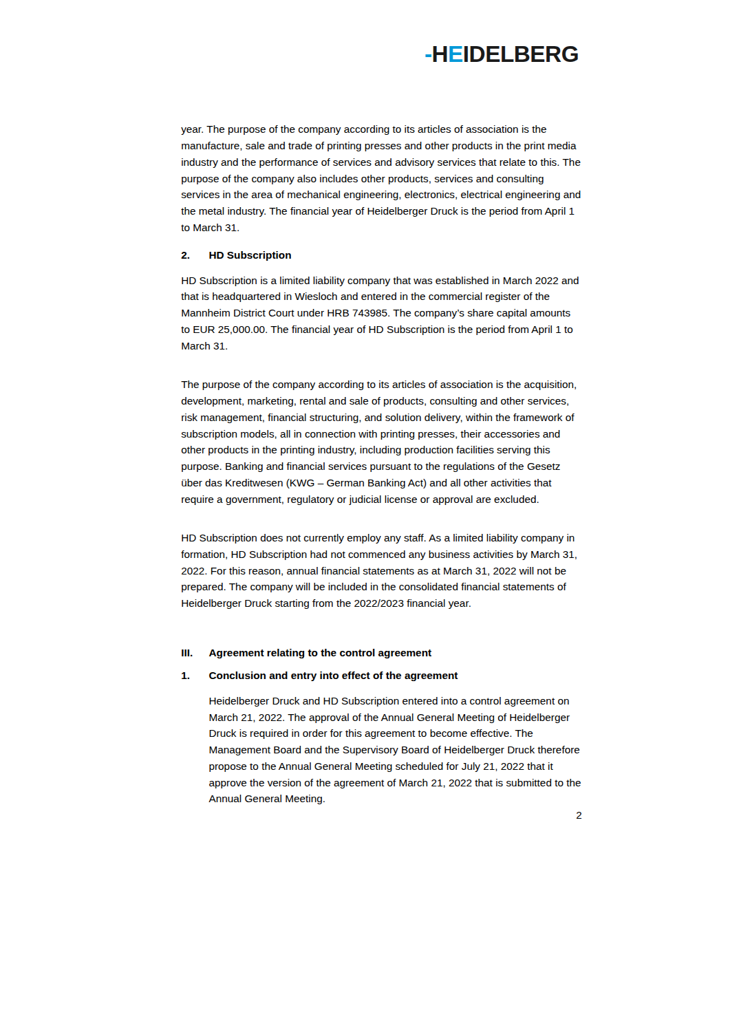-HEIDELBERG
year. The purpose of the company according to its articles of association is the manufacture, sale and trade of printing presses and other products in the print media industry and the performance of services and advisory services that relate to this. The purpose of the company also includes other products, services and consulting services in the area of mechanical engineering, electronics, electrical engineering and the metal industry. The financial year of Heidelberger Druck is the period from April 1 to March 31.
2. HD Subscription
HD Subscription is a limited liability company that was established in March 2022 and that is headquartered in Wiesloch and entered in the commercial register of the Mannheim District Court under HRB 743985. The company’s share capital amounts to EUR 25,000.00. The financial year of HD Subscription is the period from April 1 to March 31.
The purpose of the company according to its articles of association is the acquisition, development, marketing, rental and sale of products, consulting and other services, risk management, financial structuring, and solution delivery, within the framework of subscription models, all in connection with printing presses, their accessories and other products in the printing industry, including production facilities serving this purpose. Banking and financial services pursuant to the regulations of the Gesetz über das Kreditwesen (KWG – German Banking Act) and all other activities that require a government, regulatory or judicial license or approval are excluded.
HD Subscription does not currently employ any staff. As a limited liability company in formation, HD Subscription had not commenced any business activities by March 31, 2022. For this reason, annual financial statements as at March 31, 2022 will not be prepared. The company will be included in the consolidated financial statements of Heidelberger Druck starting from the 2022/2023 financial year.
III. Agreement relating to the control agreement
1. Conclusion and entry into effect of the agreement
Heidelberger Druck and HD Subscription entered into a control agreement on March 21, 2022. The approval of the Annual General Meeting of Heidelberger Druck is required in order for this agreement to become effective. The Management Board and the Supervisory Board of Heidelberger Druck therefore propose to the Annual General Meeting scheduled for July 21, 2022 that it approve the version of the agreement of March 21, 2022 that is submitted to the Annual General Meeting.
2